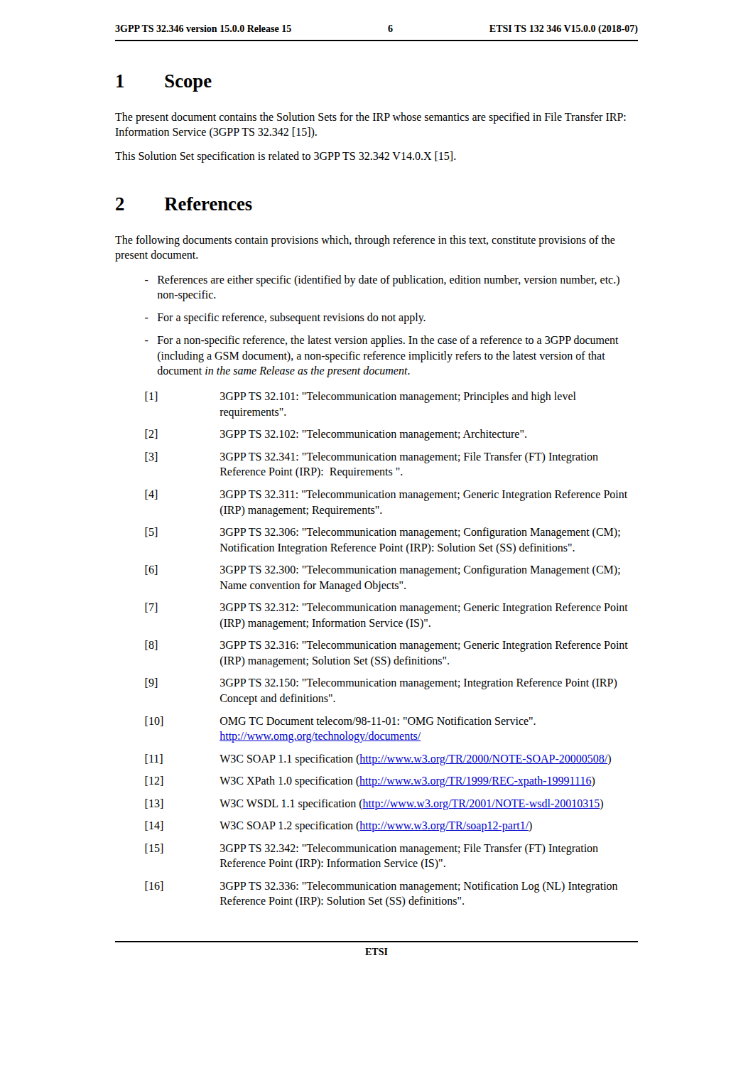3GPP TS 32.346 version 15.0.0 Release 15
6
ETSI TS 132 346 V15.0.0 (2018-07)
1 Scope
The present document contains the Solution Sets for the IRP whose semantics are specified in File Transfer IRP: Information Service (3GPP TS 32.342 [15]).
This Solution Set specification is related to 3GPP TS 32.342 V14.0.X [15].
2 References
The following documents contain provisions which, through reference in this text, constitute provisions of the present document.
References are either specific (identified by date of publication, edition number, version number, etc.) non-specific.
For a specific reference, subsequent revisions do not apply.
For a non-specific reference, the latest version applies. In the case of a reference to a 3GPP document (including a GSM document), a non-specific reference implicitly refers to the latest version of that document in the same Release as the present document.
[1]
3GPP TS 32.101: "Telecommunication management; Principles and high level requirements".
[2]
3GPP TS 32.102: "Telecommunication management; Architecture".
[3]
3GPP TS 32.341: "Telecommunication management; File Transfer (FT) Integration Reference Point (IRP): Requirements ".
[4]
3GPP TS 32.311: "Telecommunication management; Generic Integration Reference Point (IRP) management; Requirements".
[5]
3GPP TS 32.306: "Telecommunication management; Configuration Management (CM); Notification Integration Reference Point (IRP): Solution Set (SS) definitions".
[6]
3GPP TS 32.300: "Telecommunication management; Configuration Management (CM); Name convention for Managed Objects".
[7]
3GPP TS 32.312: "Telecommunication management; Generic Integration Reference Point (IRP) management; Information Service (IS)".
[8]
3GPP TS 32.316: "Telecommunication management; Generic Integration Reference Point (IRP) management; Solution Set (SS) definitions".
[9]
3GPP TS 32.150: "Telecommunication management; Integration Reference Point (IRP) Concept and definitions".
[10]
OMG TC Document telecom/98-11-01: "OMG Notification Service".
http://www.omg.org/technology/documents/
[11]
W3C SOAP 1.1 specification (http://www.w3.org/TR/2000/NOTE-SOAP-20000508/)
[12]
W3C XPath 1.0 specification (http://www.w3.org/TR/1999/REC-xpath-19991116)
[13]
W3C WSDL 1.1 specification (http://www.w3.org/TR/2001/NOTE-wsdl-20010315)
[14]
W3C SOAP 1.2 specification (http://www.w3.org/TR/soap12-part1/)
[15]
3GPP TS 32.342: "Telecommunication management; File Transfer (FT) Integration Reference Point (IRP): Information Service (IS)".
[16]
3GPP TS 32.336: "Telecommunication management; Notification Log (NL) Integration Reference Point (IRP): Solution Set (SS) definitions".
ETSI